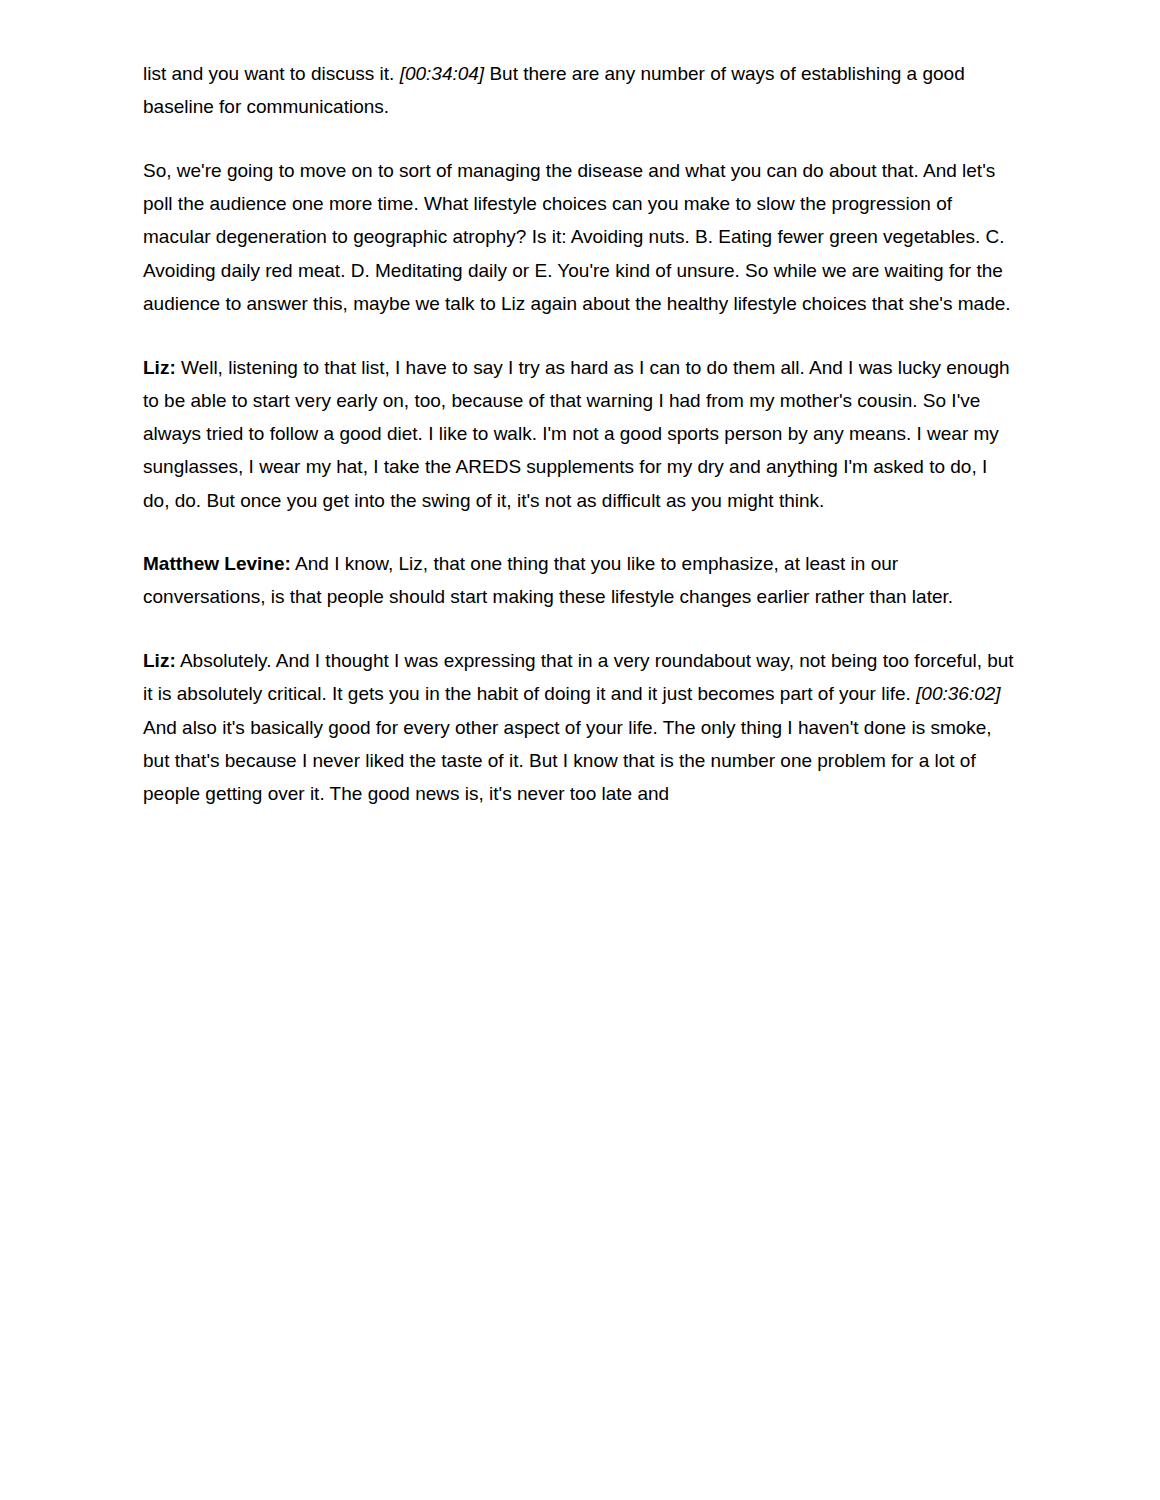list and you want to discuss it. [00:34:04] But there are any number of ways of establishing a good baseline for communications.
So, we're going to move on to sort of managing the disease and what you can do about that. And let's poll the audience one more time. What lifestyle choices can you make to slow the progression of macular degeneration to geographic atrophy? Is it: Avoiding nuts. B. Eating fewer green vegetables. C. Avoiding daily red meat. D. Meditating daily or E. You're kind of unsure. So while we are waiting for the audience to answer this, maybe we talk to Liz again about the healthy lifestyle choices that she's made.
Liz: Well, listening to that list, I have to say I try as hard as I can to do them all. And I was lucky enough to be able to start very early on, too, because of that warning I had from my mother's cousin. So I've always tried to follow a good diet. I like to walk. I'm not a good sports person by any means. I wear my sunglasses, I wear my hat, I take the AREDS supplements for my dry and anything I'm asked to do, I do, do. But once you get into the swing of it, it's not as difficult as you might think.
Matthew Levine: And I know, Liz, that one thing that you like to emphasize, at least in our conversations, is that people should start making these lifestyle changes earlier rather than later.
Liz: Absolutely. And I thought I was expressing that in a very roundabout way, not being too forceful, but it is absolutely critical. It gets you in the habit of doing it and it just becomes part of your life. [00:36:02] And also it's basically good for every other aspect of your life. The only thing I haven't done is smoke, but that's because I never liked the taste of it. But I know that is the number one problem for a lot of people getting over it. The good news is, it's never too late and